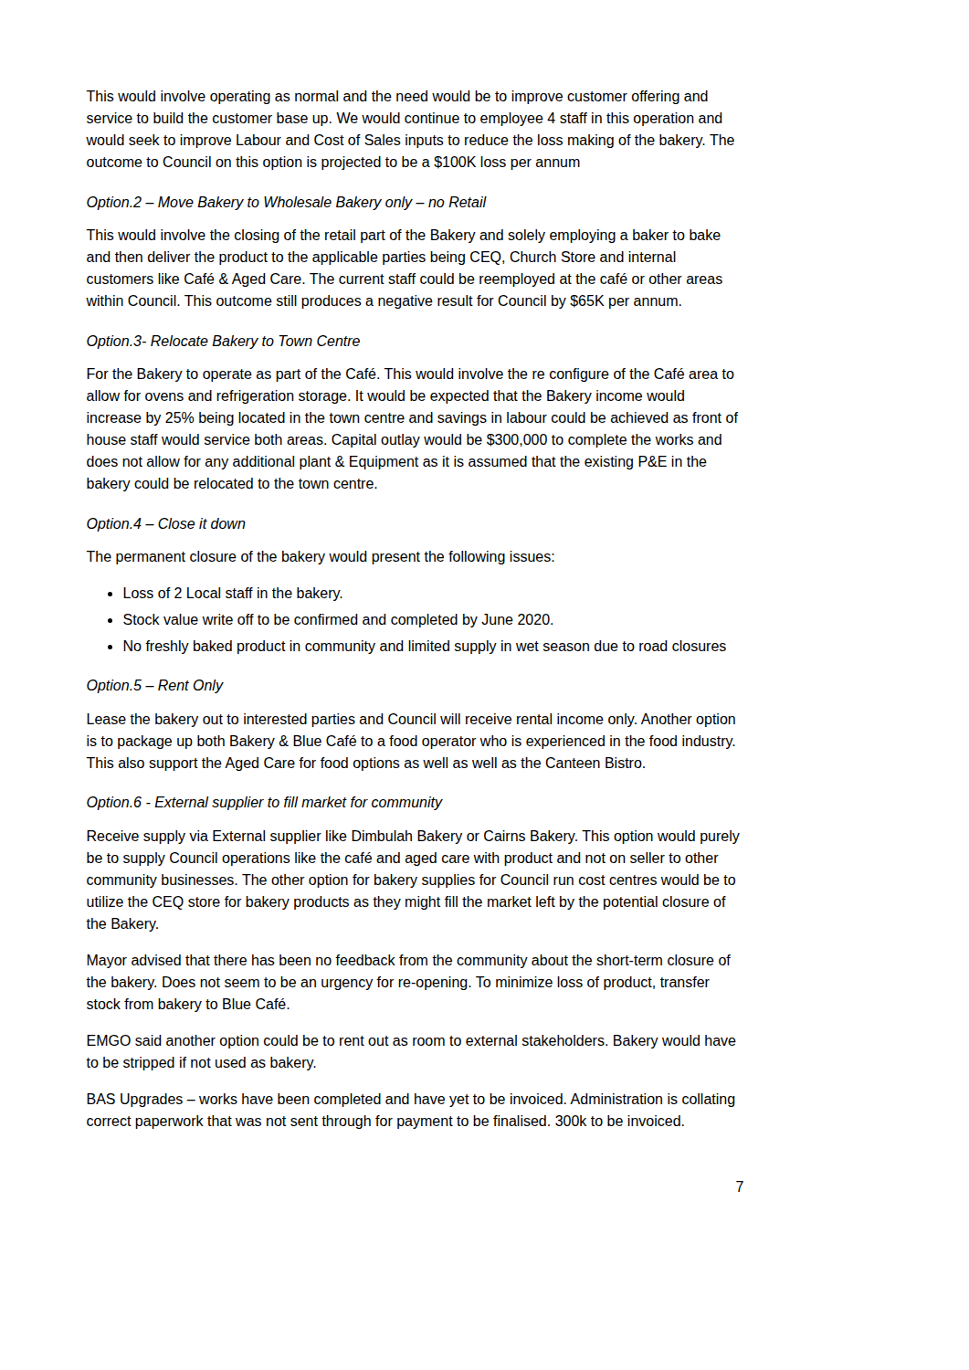This would involve operating as normal and the need would be to improve customer offering and service to build the customer base up. We would continue to employee 4 staff in this operation and would seek to improve Labour and Cost of Sales inputs to reduce the loss making of the bakery. The outcome to Council on this option is projected to be a $100K loss per annum
Option.2 – Move Bakery to Wholesale Bakery only – no Retail
This would involve the closing of the retail part of the Bakery and solely employing a baker to bake and then deliver the product to the applicable parties being CEQ, Church Store and internal customers like Café & Aged Care. The current staff could be reemployed at the café or other areas within Council. This outcome still produces a negative result for Council by $65K per annum.
Option.3- Relocate Bakery to Town Centre
For the Bakery to operate as part of the Café. This would involve the re configure of the Café area to allow for ovens and refrigeration storage. It would be expected that the Bakery income would increase by 25% being located in the town centre and savings in labour could be achieved as front of house staff would service both areas. Capital outlay would be $300,000 to complete the works and does not allow for any additional plant & Equipment as it is assumed that the existing P&E in the bakery could be relocated to the town centre.
Option.4 – Close it down
The permanent closure of the bakery would present the following issues:
Loss of 2 Local staff in the bakery.
Stock value write off to be confirmed and completed by June 2020.
No freshly baked product in community and limited supply in wet season due to road closures
Option.5 – Rent Only
Lease the bakery out to interested parties and Council will receive rental income only. Another option is to package up both Bakery & Blue Café to a food operator who is experienced in the food industry. This also support the Aged Care for food options as well as well as the Canteen Bistro.
Option.6 - External supplier to fill market for community
Receive supply via External supplier like Dimbulah Bakery or Cairns Bakery. This option would purely be to supply Council operations like the café and aged care with product and not on seller to other community businesses. The other option for bakery supplies for Council run cost centres would be to utilize the CEQ store for bakery products as they might fill the market left by the potential closure of the Bakery.
Mayor advised that there has been no feedback from the community about the short-term closure of the bakery. Does not seem to be an urgency for re-opening. To minimize loss of product, transfer stock from bakery to Blue Café.
EMGO said another option could be to rent out as room to external stakeholders. Bakery would have to be stripped if not used as bakery.
BAS Upgrades – works have been completed and have yet to be invoiced. Administration is collating correct paperwork that was not sent through for payment to be finalised. 300k to be invoiced.
7